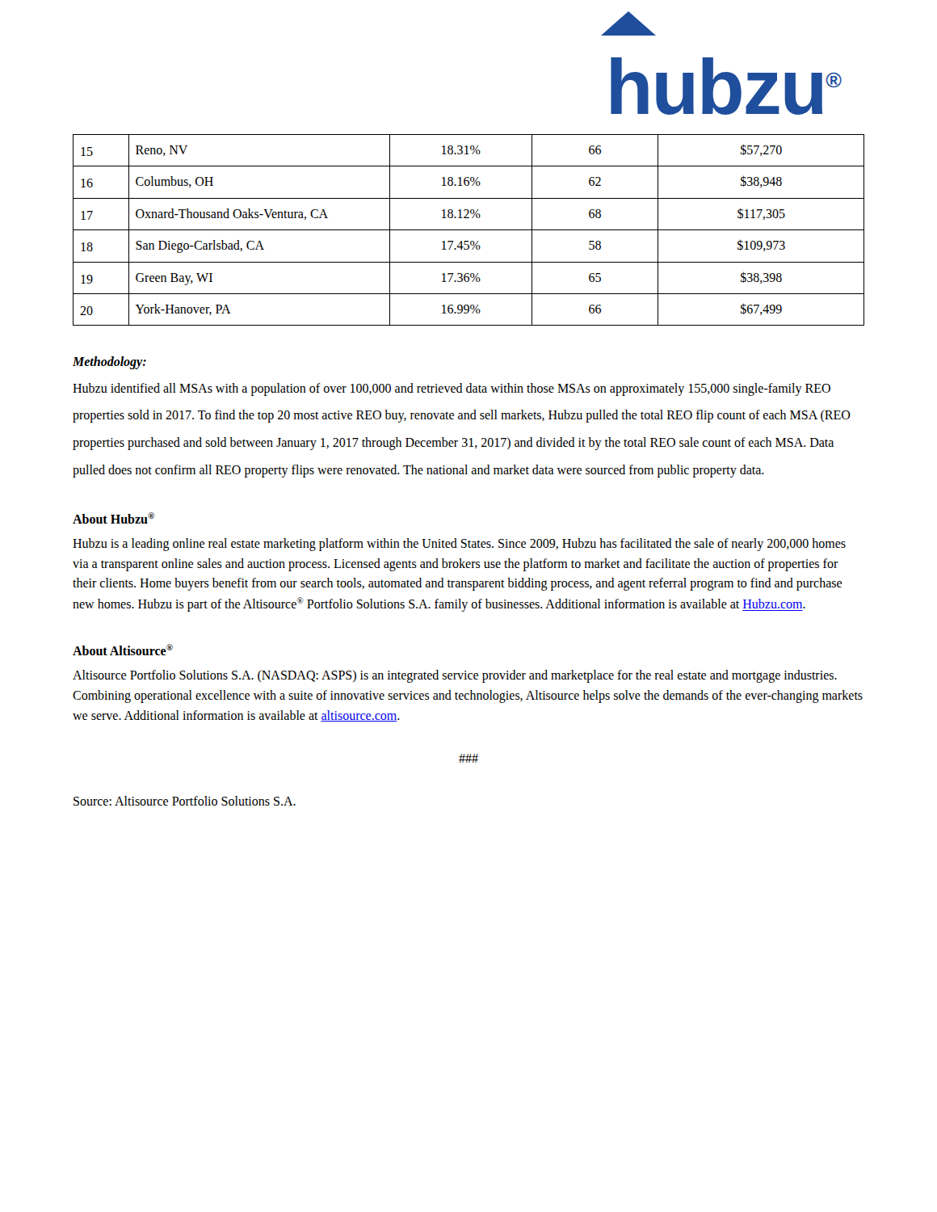hubzu®
| 15 | Reno, NV | 18.31% | 66 | $57,270 |
| 16 | Columbus, OH | 18.16% | 62 | $38,948 |
| 17 | Oxnard-Thousand Oaks-Ventura, CA | 18.12% | 68 | $117,305 |
| 18 | San Diego-Carlsbad, CA | 17.45% | 58 | $109,973 |
| 19 | Green Bay, WI | 17.36% | 65 | $38,398 |
| 20 | York-Hanover, PA | 16.99% | 66 | $67,499 |
Methodology:
Hubzu identified all MSAs with a population of over 100,000 and retrieved data within those MSAs on approximately 155,000 single-family REO properties sold in 2017. To find the top 20 most active REO buy, renovate and sell markets, Hubzu pulled the total REO flip count of each MSA (REO properties purchased and sold between January 1, 2017 through December 31, 2017) and divided it by the total REO sale count of each MSA. Data pulled does not confirm all REO property flips were renovated. The national and market data were sourced from public property data.
About Hubzu®
Hubzu is a leading online real estate marketing platform within the United States. Since 2009, Hubzu has facilitated the sale of nearly 200,000 homes via a transparent online sales and auction process. Licensed agents and brokers use the platform to market and facilitate the auction of properties for their clients. Home buyers benefit from our search tools, automated and transparent bidding process, and agent referral program to find and purchase new homes. Hubzu is part of the Altisource® Portfolio Solutions S.A. family of businesses. Additional information is available at Hubzu.com.
About Altisource®
Altisource Portfolio Solutions S.A. (NASDAQ: ASPS) is an integrated service provider and marketplace for the real estate and mortgage industries. Combining operational excellence with a suite of innovative services and technologies, Altisource helps solve the demands of the ever-changing markets we serve. Additional information is available at altisource.com.
###
Source: Altisource Portfolio Solutions S.A.